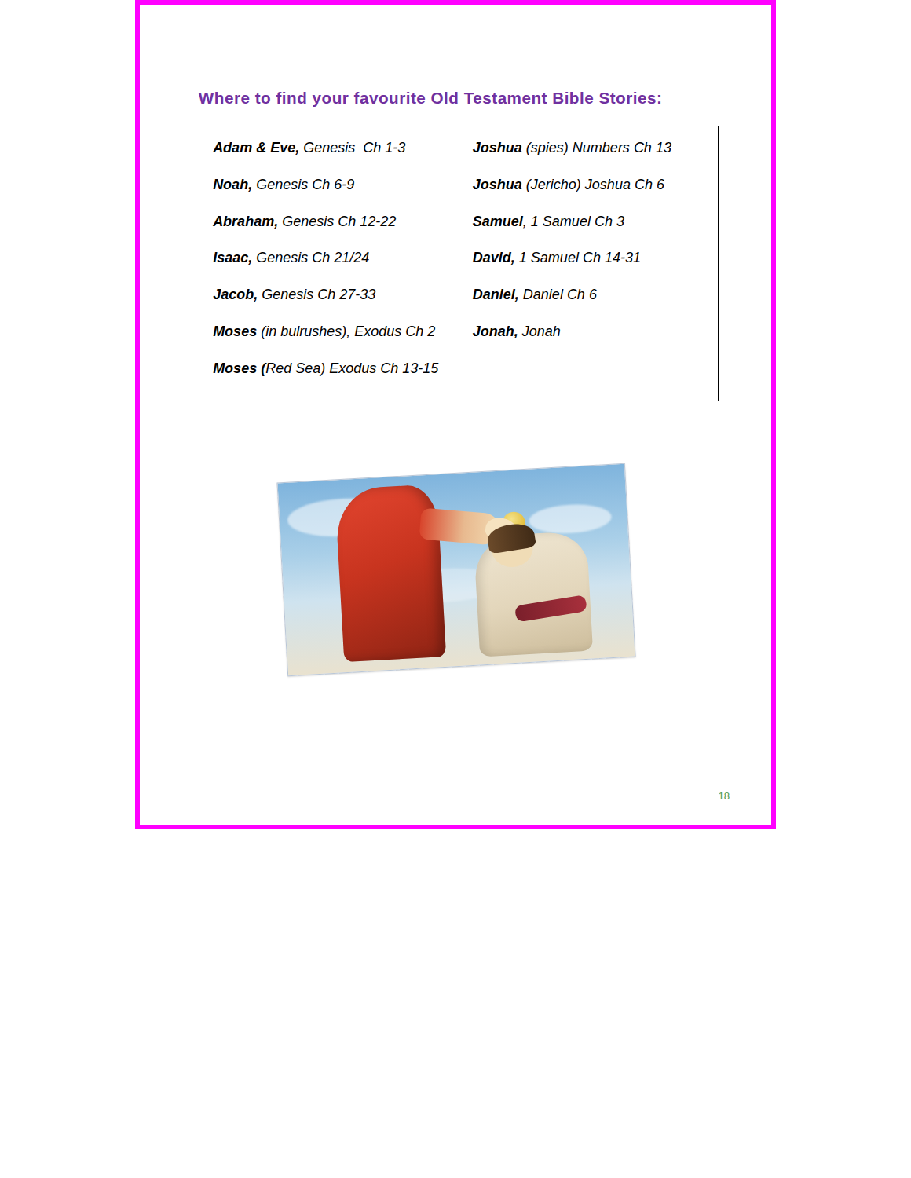Where to find your favourite Old Testament Bible Stories:
| Adam & Eve, Genesis Ch 1-3 Noah, Genesis Ch 6-9 Abraham, Genesis Ch 12-22 Isaac, Genesis Ch 21/24 Jacob, Genesis Ch 27-33 Moses (in bulrushes), Exodus Ch 2 Moses ( Red Sea) Exodus Ch 13-15 | Joshua (spies) Numbers Ch 13 Joshua (Jericho) Joshua Ch 6 Samuel , 1 Samuel Ch 3 David, 1 Samuel Ch 14-31 Daniel, Daniel Ch 6 Jonah, Jonah |
18